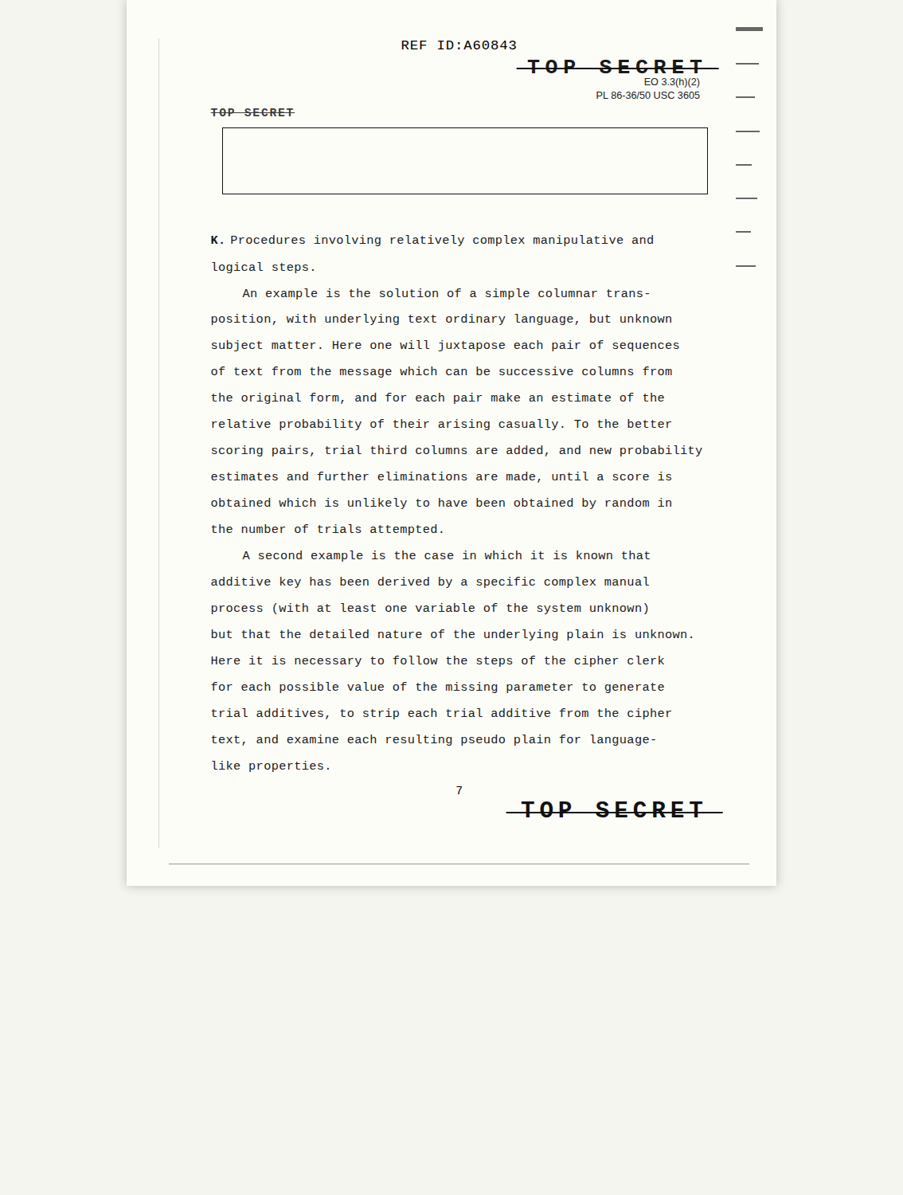REF ID:A60843
TOP SECRET
EO 3.3(h)(2)
PL 86-36/50 USC 3605
TOP SECRET
K. Procedures involving relatively complex manipulative and
logical steps.
An example is the solution of a simple columnar trans-
position, with underlying text ordinary language, but unknown
subject matter. Here one will juxtapose each pair of sequences
of text from the message which can be successive columns from
the original form, and for each pair make an estimate of the
relative probability of their arising casually. To the better
scoring pairs, trial third columns are added, and new probability
estimates and further eliminations are made, until a score is
obtained which is unlikely to have been obtained by random in
the number of trials attempted.
A second example is the case in which it is known that
additive key has been derived by a specific complex manual
process (with at least one variable of the system unknown)
but that the detailed nature of the underlying plain is unknown.
Here it is necessary to follow the steps of the cipher clerk
for each possible value of the missing parameter to generate
trial additives, to strip each trial additive from the cipher
text, and examine each resulting pseudo plain for language-
like properties.
7
TOP SECRET